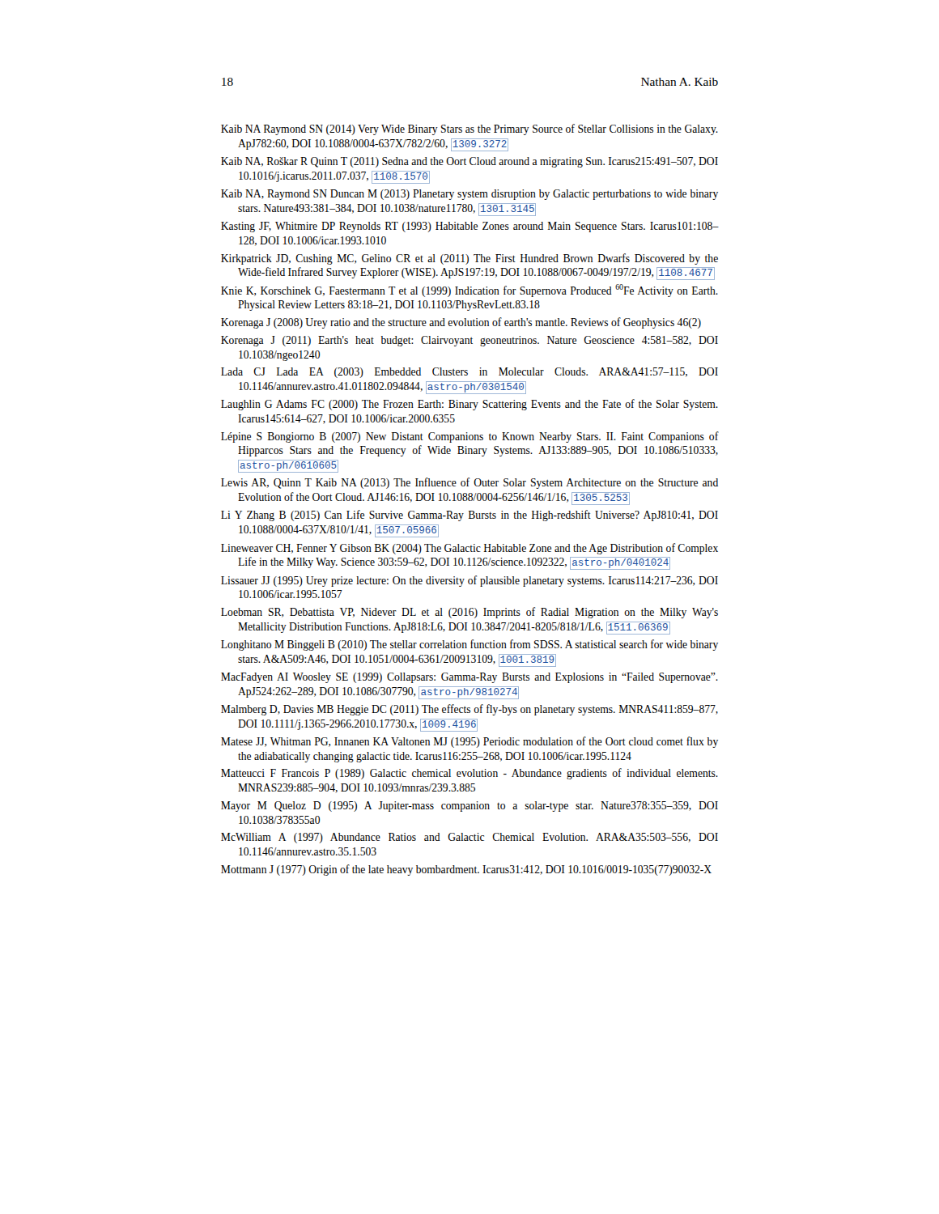18 Nathan A. Kaib
Kaib NA Raymond SN (2014) Very Wide Binary Stars as the Primary Source of Stellar Collisions in the Galaxy. ApJ782:60, DOI 10.1088/0004-637X/782/2/60, 1309.3272
Kaib NA, Roškar R Quinn T (2011) Sedna and the Oort Cloud around a migrating Sun. Icarus215:491–507, DOI 10.1016/j.icarus.2011.07.037, 1108.1570
Kaib NA, Raymond SN Duncan M (2013) Planetary system disruption by Galactic perturbations to wide binary stars. Nature493:381–384, DOI 10.1038/nature11780, 1301.3145
Kasting JF, Whitmire DP Reynolds RT (1993) Habitable Zones around Main Sequence Stars. Icarus101:108–128, DOI 10.1006/icar.1993.1010
Kirkpatrick JD, Cushing MC, Gelino CR et al (2011) The First Hundred Brown Dwarfs Discovered by the Wide-field Infrared Survey Explorer (WISE). ApJS197:19, DOI 10.1088/0067-0049/197/2/19, 1108.4677
Knie K, Korschinek G, Faestermann T et al (1999) Indication for Supernova Produced 60Fe Activity on Earth. Physical Review Letters 83:18–21, DOI 10.1103/PhysRevLett.83.18
Korenaga J (2008) Urey ratio and the structure and evolution of earth's mantle. Reviews of Geophysics 46(2)
Korenaga J (2011) Earth's heat budget: Clairvoyant geoneutrinos. Nature Geoscience 4:581–582, DOI 10.1038/ngeo1240
Lada CJ Lada EA (2003) Embedded Clusters in Molecular Clouds. ARA&A41:57–115, DOI 10.1146/annurev.astro.41.011802.094844, astro-ph/0301540
Laughlin G Adams FC (2000) The Frozen Earth: Binary Scattering Events and the Fate of the Solar System. Icarus145:614–627, DOI 10.1006/icar.2000.6355
Lépine S Bongiorno B (2007) New Distant Companions to Known Nearby Stars. II. Faint Companions of Hipparcos Stars and the Frequency of Wide Binary Systems. AJ133:889–905, DOI 10.1086/510333, astro-ph/0610605
Lewis AR, Quinn T Kaib NA (2013) The Influence of Outer Solar System Architecture on the Structure and Evolution of the Oort Cloud. AJ146:16, DOI 10.1088/0004-6256/146/1/16, 1305.5253
Li Y Zhang B (2015) Can Life Survive Gamma-Ray Bursts in the High-redshift Universe? ApJ810:41, DOI 10.1088/0004-637X/810/1/41, 1507.05966
Lineweaver CH, Fenner Y Gibson BK (2004) The Galactic Habitable Zone and the Age Distribution of Complex Life in the Milky Way. Science 303:59–62, DOI 10.1126/science.1092322, astro-ph/0401024
Lissauer JJ (1995) Urey prize lecture: On the diversity of plausible planetary systems. Icarus114:217–236, DOI 10.1006/icar.1995.1057
Loebman SR, Debattista VP, Nidever DL et al (2016) Imprints of Radial Migration on the Milky Way's Metallicity Distribution Functions. ApJ818:L6, DOI 10.3847/2041-8205/818/1/L6, 1511.06369
Longhitano M Binggeli B (2010) The stellar correlation function from SDSS. A statistical search for wide binary stars. A&A509:A46, DOI 10.1051/0004-6361/200913109, 1001.3819
MacFadyen AI Woosley SE (1999) Collapsars: Gamma-Ray Bursts and Explosions in “Failed Supernovae”. ApJ524:262–289, DOI 10.1086/307790, astro-ph/9810274
Malmberg D, Davies MB Heggie DC (2011) The effects of fly-bys on planetary systems. MNRAS411:859–877, DOI 10.1111/j.1365-2966.2010.17730.x, 1009.4196
Matese JJ, Whitman PG, Innanen KA Valtonen MJ (1995) Periodic modulation of the Oort cloud comet flux by the adiabatically changing galactic tide. Icarus116:255–268, DOI 10.1006/icar.1995.1124
Matteucci F Francois P (1989) Galactic chemical evolution - Abundance gradients of individual elements. MNRAS239:885–904, DOI 10.1093/mnras/239.3.885
Mayor M Queloz D (1995) A Jupiter-mass companion to a solar-type star. Nature378:355–359, DOI 10.1038/378355a0
McWilliam A (1997) Abundance Ratios and Galactic Chemical Evolution. ARA&A35:503–556, DOI 10.1146/annurev.astro.35.1.503
Mottmann J (1977) Origin of the late heavy bombardment. Icarus31:412, DOI 10.1016/0019-1035(77)90032-X